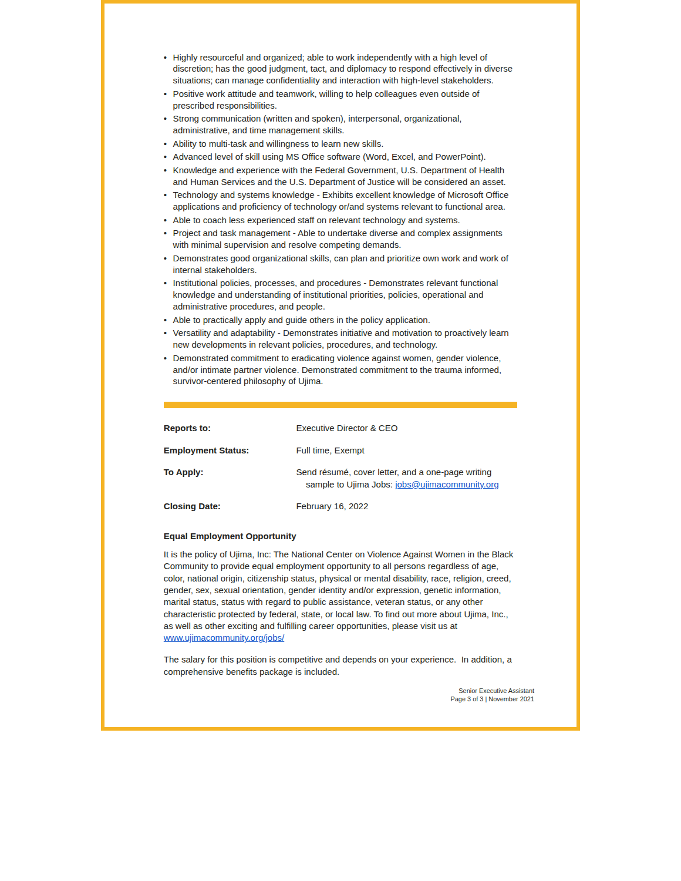Highly resourceful and organized; able to work independently with a high level of discretion; has the good judgment, tact, and diplomacy to respond effectively in diverse situations; can manage confidentiality and interaction with high-level stakeholders.
Positive work attitude and teamwork, willing to help colleagues even outside of prescribed responsibilities.
Strong communication (written and spoken), interpersonal, organizational, administrative, and time management skills.
Ability to multi-task and willingness to learn new skills.
Advanced level of skill using MS Office software (Word, Excel, and PowerPoint).
Knowledge and experience with the Federal Government, U.S. Department of Health and Human Services and the U.S. Department of Justice will be considered an asset.
Technology and systems knowledge - Exhibits excellent knowledge of Microsoft Office applications and proficiency of technology or/and systems relevant to functional area.
Able to coach less experienced staff on relevant technology and systems.
Project and task management - Able to undertake diverse and complex assignments with minimal supervision and resolve competing demands.
Demonstrates good organizational skills, can plan and prioritize own work and work of internal stakeholders.
Institutional policies, processes, and procedures - Demonstrates relevant functional knowledge and understanding of institutional priorities, policies, operational and administrative procedures, and people.
Able to practically apply and guide others in the policy application.
Versatility and adaptability - Demonstrates initiative and motivation to proactively learn new developments in relevant policies, procedures, and technology.
Demonstrated commitment to eradicating violence against women, gender violence, and/or intimate partner violence. Demonstrated commitment to the trauma informed, survivor-centered philosophy of Ujima.
| Reports to: | Executive Director & CEO |
| Employment Status: | Full time, Exempt |
| To Apply: | Send résumé, cover letter, and a one-page writing sample to Ujima Jobs: jobs@ujimacommunity.org |
| Closing Date: | February 16, 2022 |
Equal Employment Opportunity
It is the policy of Ujima, Inc: The National Center on Violence Against Women in the Black Community to provide equal employment opportunity to all persons regardless of age, color, national origin, citizenship status, physical or mental disability, race, religion, creed, gender, sex, sexual orientation, gender identity and/or expression, genetic information, marital status, status with regard to public assistance, veteran status, or any other characteristic protected by federal, state, or local law. To find out more about Ujima, Inc., as well as other exciting and fulfilling career opportunities, please visit us at www.ujimacommunity.org/jobs/
The salary for this position is competitive and depends on your experience. In addition, a comprehensive benefits package is included.
Senior Executive Assistant
Page 3 of 3 | November 2021